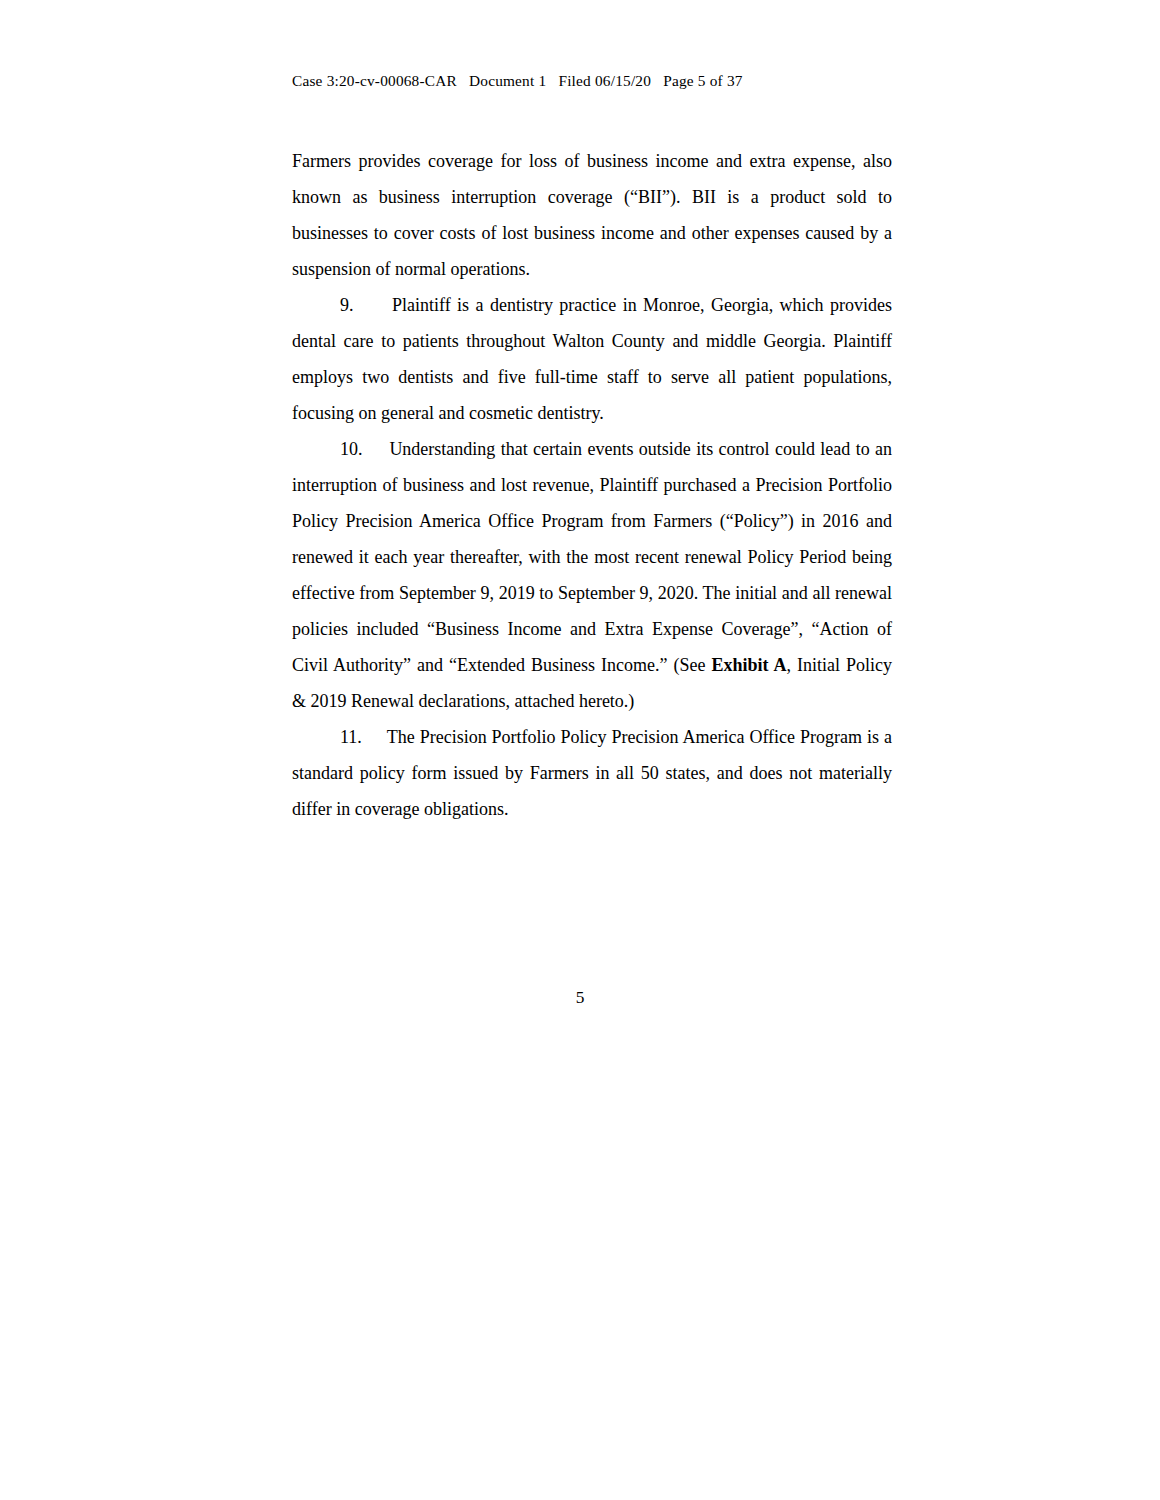Case 3:20-cv-00068-CAR Document 1 Filed 06/15/20 Page 5 of 37
Farmers provides coverage for loss of business income and extra expense, also known as business interruption coverage (“BII”). BII is a product sold to businesses to cover costs of lost business income and other expenses caused by a suspension of normal operations.
9. Plaintiff is a dentistry practice in Monroe, Georgia, which provides dental care to patients throughout Walton County and middle Georgia. Plaintiff employs two dentists and five full-time staff to serve all patient populations, focusing on general and cosmetic dentistry.
10. Understanding that certain events outside its control could lead to an interruption of business and lost revenue, Plaintiff purchased a Precision Portfolio Policy Precision America Office Program from Farmers (“Policy”) in 2016 and renewed it each year thereafter, with the most recent renewal Policy Period being effective from September 9, 2019 to September 9, 2020. The initial and all renewal policies included “Business Income and Extra Expense Coverage”, “Action of Civil Authority” and “Extended Business Income.” (See Exhibit A, Initial Policy & 2019 Renewal declarations, attached hereto.)
11. The Precision Portfolio Policy Precision America Office Program is a standard policy form issued by Farmers in all 50 states, and does not materially differ in coverage obligations.
5